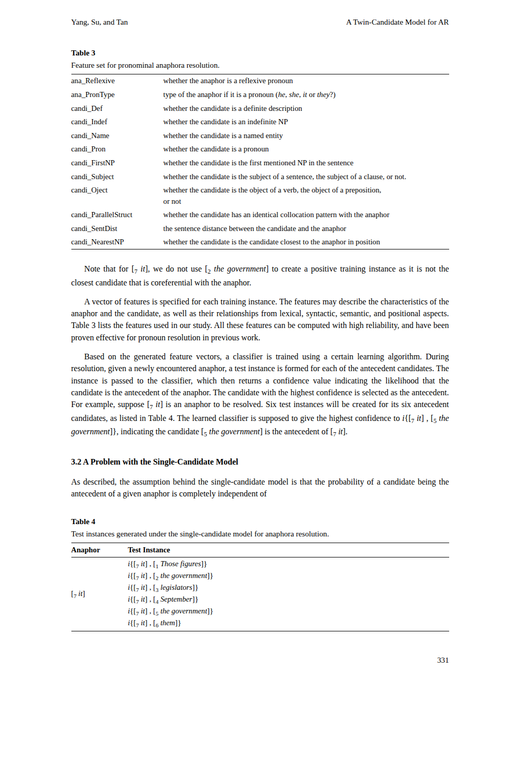Yang, Su, and Tan
A Twin-Candidate Model for AR
Table 3
Feature set for pronominal anaphora resolution.
| ana_Reflexive | whether the anaphor is a reflexive pronoun |
| ana_PronType | type of the anaphor if it is a pronoun ( he , she , it or they ?) |
| candi_Def | whether the candidate is a definite description |
| candi_Indef | whether the candidate is an indefinite NP |
| candi_Name | whether the candidate is a named entity |
| candi_Pron | whether the candidate is a pronoun |
| candi_FirstNP | whether the candidate is the first mentioned NP in the sentence |
| candi_Subject | whether the candidate is the subject of a sentence, the subject of a clause, or not. |
| candi_Oject | whether the candidate is the object of a verb, the object of a preposition, or not |
| candi_ParallelStruct | whether the candidate has an identical collocation pattern with the anaphor |
| candi_SentDist | the sentence distance between the candidate and the anaphor |
| candi_NearestNP | whether the candidate is the candidate closest to the anaphor in position |
Note that for [7 it], we do not use [2 the government] to create a positive training instance as it is not the closest candidate that is coreferential with the anaphor.
A vector of features is specified for each training instance. The features may describe the characteristics of the anaphor and the candidate, as well as their relationships from lexical, syntactic, semantic, and positional aspects. Table 3 lists the features used in our study. All these features can be computed with high reliability, and have been proven effective for pronoun resolution in previous work.
Based on the generated feature vectors, a classifier is trained using a certain learning algorithm. During resolution, given a newly encountered anaphor, a test instance is formed for each of the antecedent candidates. The instance is passed to the classifier, which then returns a confidence value indicating the likelihood that the candidate is the antecedent of the anaphor. The candidate with the highest confidence is selected as the antecedent. For example, suppose [7 it] is an anaphor to be resolved. Six test instances will be created for its six antecedent candidates, as listed in Table 4. The learned classifier is supposed to give the highest confidence to i{[7 it] , [5 the government]}, indicating the candidate [5 the government] is the antecedent of [7 it].
3.2 A Problem with the Single-Candidate Model
As described, the assumption behind the single-candidate model is that the probability of a candidate being the antecedent of a given anaphor is completely independent of
Table 4
Test instances generated under the single-candidate model for anaphora resolution.
| Anaphor | Test Instance |
| --- | --- |
| [ 7 it ] | i {[ 7 it ] , [ 1 Those figures ]} i {[ 7 it ] , [ 2 the government ]} i {[ 7 it ] , [ 3 legislators ]} i {[ 7 it ] , [ 4 September ]} i {[ 7 it ] , [ 5 the government ]} i {[ 7 it ] , [ 6 them ]} |
331